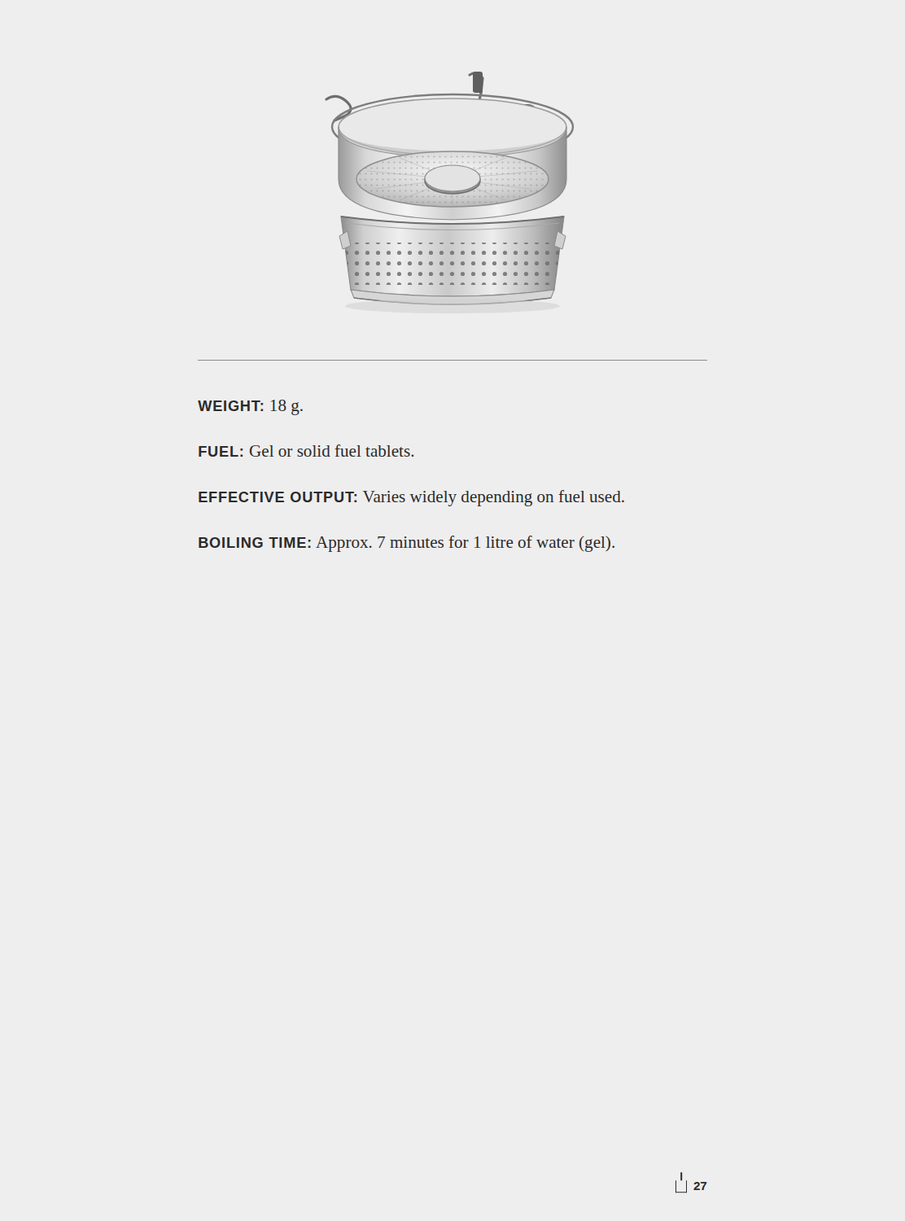Trangia-style alcohol burner with pot stand A greyscale illustration of a round aluminium camping stove: an upper pot-support ring with wire arms sits above a perforated windshield base with a central burner opening.
Weight: 18 g.
Fuel: Gel or solid fuel tablets.
Effective output: Varies widely depending on fuel used.
Boiling time: Approx. 7 minutes for 1 litre of water (gel).
27